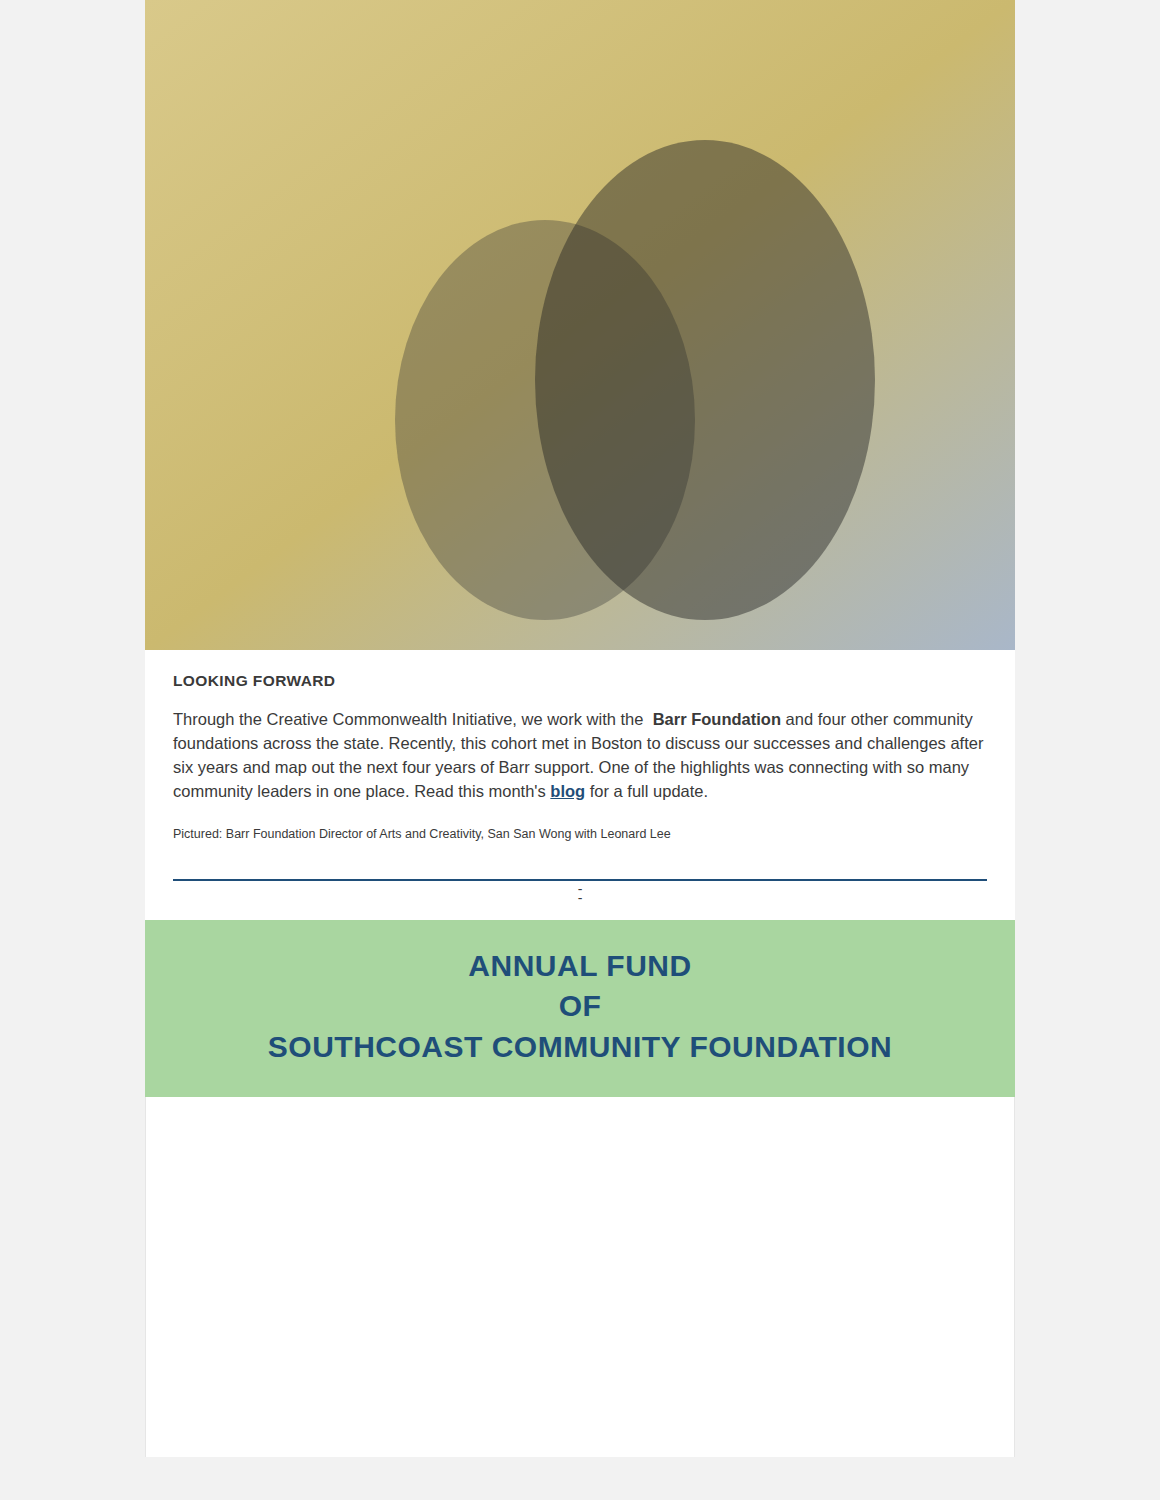LOOKING FORWARD
Through the Creative Commonwealth Initiative, we work with the Barr Foundation and four other community foundations across the state. Recently, this cohort met in Boston to discuss our successes and challenges after six years and map out the next four years of Barr support. One of the highlights was connecting with so many community leaders in one place. Read this month's blog for a full update.
Pictured: Barr Foundation Director of Arts and Creativity, San San Wong with Leonard Lee
-
-
ANNUAL FUND
OF
SOUTHCOAST COMMUNITY FOUNDATION